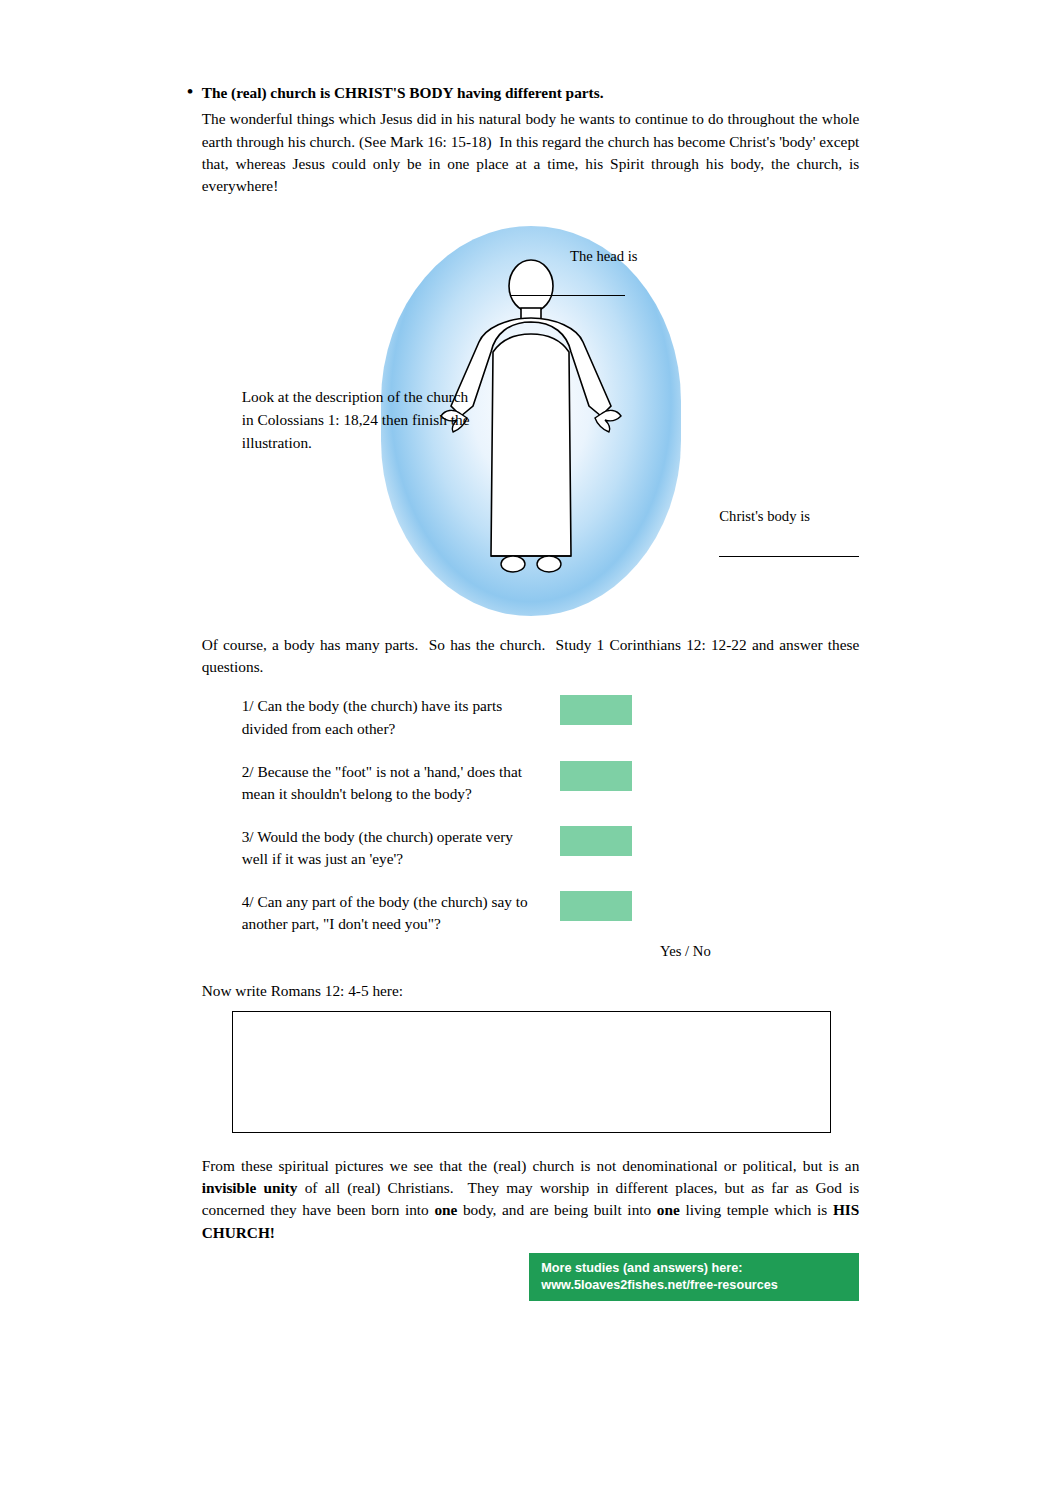The (real) church is CHRIST'S BODY having different parts.
The wonderful things which Jesus did in his natural body he wants to continue to do throughout the whole earth through his church. (See Mark 16: 15-18) In this regard the church has become Christ's 'body' except that, whereas Jesus could only be in one place at a time, his Spirit through his body, the church, is everywhere!
The head is
Christ's body is
Look at the description of the church in Colossians 1: 18,24 then finish the illustration.
Of course, a body has many parts. So has the church. Study 1 Corinthians 12: 12-22 and answer these questions.
| 1/ Can the body (the church) have its parts divided from each other? | |
| 2/ Because the "foot" is not a 'hand,' does that mean it shouldn't belong to the body? | |
| 3/ Would the body (the church) operate very well if it was just an 'eye'? | |
| 4/ Can any part of the body (the church) say to another part, "I don't need you"? | |
Yes / No
Now write Romans 12: 4-5 here:
From these spiritual pictures we see that the (real) church is not denominational or political, but is an invisible unity of all (real) Christians. They may worship in different places, but as far as God is concerned they have been born into one body, and are being built into one living temple which is HIS CHURCH!
More studies (and answers) here:
www.5loaves2fishes.net/free-resources